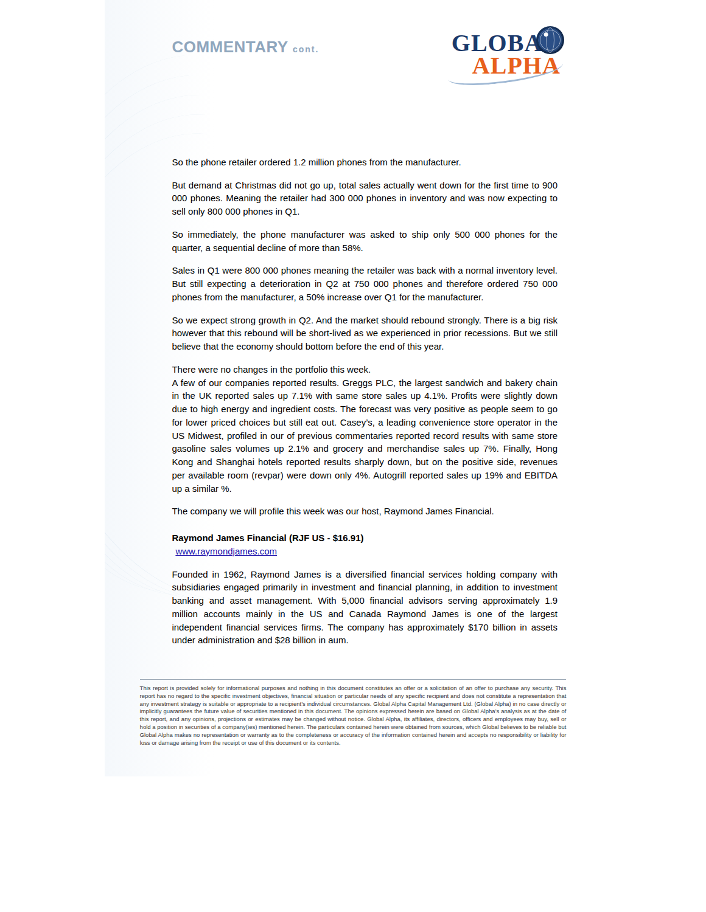COMMENTARY cont.
GLOBAL ALPHA
So the phone retailer ordered 1.2 million phones from the manufacturer.
But demand at Christmas did not go up, total sales actually went down for the first time to 900 000 phones. Meaning the retailer had 300 000 phones in inventory and was now expecting to sell only 800 000 phones in Q1.
So immediately, the phone manufacturer was asked to ship only 500 000 phones for the quarter, a sequential decline of more than 58%.
Sales in Q1 were 800 000 phones meaning the retailer was back with a normal inventory level. But still expecting a deterioration in Q2 at 750 000 phones and therefore ordered 750 000 phones from the manufacturer, a 50% increase over Q1 for the manufacturer.
So we expect strong growth in Q2. And the market should rebound strongly. There is a big risk however that this rebound will be short-lived as we experienced in prior recessions. But we still believe that the economy should bottom before the end of this year.
There were no changes in the portfolio this week.
A few of our companies reported results. Greggs PLC, the largest sandwich and bakery chain in the UK reported sales up 7.1% with same store sales up 4.1%. Profits were slightly down due to high energy and ingredient costs. The forecast was very positive as people seem to go for lower priced choices but still eat out. Casey’s, a leading convenience store operator in the US Midwest, profiled in our of previous commentaries reported record results with same store gasoline sales volumes up 2.1% and grocery and merchandise sales up 7%. Finally, Hong Kong and Shanghai hotels reported results sharply down, but on the positive side, revenues per available room (revpar) were down only 4%. Autogrill reported sales up 19% and EBITDA up a similar %.
The company we will profile this week was our host, Raymond James Financial.
Raymond James Financial (RJF US - $16.91)
www.raymondjames.com
Founded in 1962, Raymond James is a diversified financial services holding company with subsidiaries engaged primarily in investment and financial planning, in addition to investment banking and asset management. With 5,000 financial advisors serving approximately 1.9 million accounts mainly in the US and Canada Raymond James is one of the largest independent financial services firms. The company has approximately $170 billion in assets under administration and $28 billion in aum.
This report is provided solely for informational purposes and nothing in this document constitutes an offer or a solicitation of an offer to purchase any security. This report has no regard to the specific investment objectives, financial situation or particular needs of any specific recipient and does not constitute a representation that any investment strategy is suitable or appropriate to a recipient’s individual circumstances. Global Alpha Capital Management Ltd. (Global Alpha) in no case directly or implicitly guarantees the future value of securities mentioned in this document. The opinions expressed herein are based on Global Alpha’s analysis as at the date of this report, and any opinions, projections or estimates may be changed without notice. Global Alpha, its affiliates, directors, officers and employees may buy, sell or hold a position in securities of a company(ies) mentioned herein. The particulars contained herein were obtained from sources, which Global believes to be reliable but Global Alpha makes no representation or warranty as to the completeness or accuracy of the information contained herein and accepts no responsibility or liability for loss or damage arising from the receipt or use of this document or its contents.